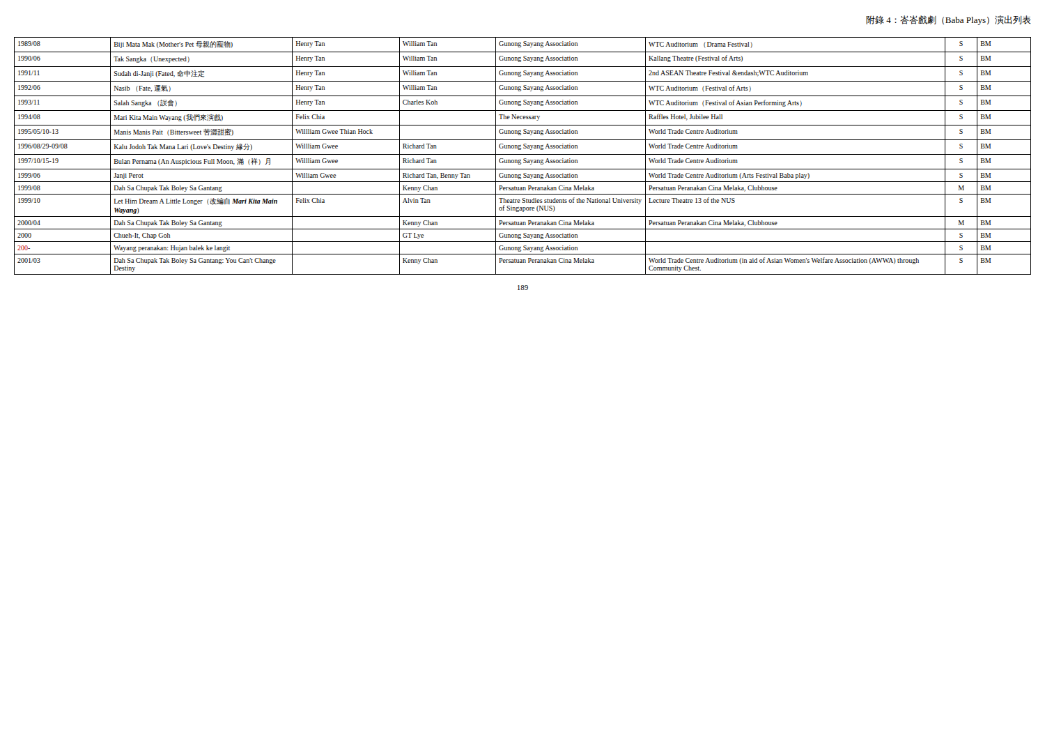附錄 4：峇峇戲劇（Baba Plays）演出列表
| 1989/08 | Biji Mata Mak (Mother's Pet 母親的寵物) | Henry Tan | William Tan | Gunong Sayang Association | WTC Auditorium （Drama Festival） | S | BM |
| 1990/06 | Tak Sangka（Unexpected） | Henry Tan | William Tan | Gunong Sayang Association | Kallang Theatre (Festival of Arts) | S | BM |
| 1991/11 | Sudah di-Janji (Fated, 命中注定 | Henry Tan | William Tan | Gunong Sayang Association | 2nd ASEAN Theatre Festival &endash;WTC Auditorium | S | BM |
| 1992/06 | Nasib （Fate, 運氣） | Henry Tan | William Tan | Gunong Sayang Association | WTC Auditorium（Festival of Arts） | S | BM |
| 1993/11 | Salah Sangka （誤會） | Henry Tan | Charles Koh | Gunong Sayang Association | WTC Auditorium（Festival of Asian Performing Arts） | S | BM |
| 1994/08 | Mari Kita Main Wayang (我們來演戲) | Felix Chia | | The Necessary | Raffles Hotel, Jubilee Hall | S | BM |
| 1995/05/10-13 | Manis Manis Pait（Bittersweet 苦澀甜蜜) | Willliam Gwee Thian Hock | | Gunong Sayang Association | World Trade Centre Auditorium | S | BM |
| 1996/08/29-09/08 | Kalu Jodoh Tak Mana Lari (Love's Destiny 緣分) | Willliam Gwee | Richard Tan | Gunong Sayang Association | World Trade Centre Auditorium | S | BM |
| 1997/10/15-19 | Bulan Pernama (An Auspicious Full Moon, 滿（祥）月 | Willliam Gwee | Richard Tan | Gunong Sayang Association | World Trade Centre Auditorium | S | BM |
| 1999/06 | Janji Perot | William Gwee | Richard Tan, Benny Tan | Gunong Sayang Association | World Trade Centre Auditorium (Arts Festival Baba play) | S | BM |
| 1999/08 | Dah Sa Chupak Tak Boley Sa Gantang | | Kenny Chan | Persatuan Peranakan Cina Melaka | Persatuan Peranakan Cina Melaka, Clubhouse | M | BM |
| 1999/10 | Let Him Dream A Little Longer（改編自 Mari Kita Main Wayang ) | Felix Chia | Alvin Tan | Theatre Studies students of the National University of Singapore (NUS) | Lecture Theatre 13 of the NUS | S | BM |
| 2000/04 | Dah Sa Chupak Tak Boley Sa Gantang | | Kenny Chan | Persatuan Peranakan Cina Melaka | Persatuan Peranakan Cina Melaka, Clubhouse | M | BM |
| 2000 | Chueh-It, Chap Goh | | GT Lye | Gunong Sayang Association | | S | BM |
| 200 - | Wayang peranakan: Hujan balek ke langit | | | Gunong Sayang Association | | S | BM |
| 2001/03 | Dah Sa Chupak Tak Boley Sa Gantang: You Can't Change Destiny | | Kenny Chan | Persatuan Peranakan Cina Melaka | World Trade Centre Auditorium (in aid of Asian Women's Welfare Association (AWWA) through Community Chest. | S | BM |
189